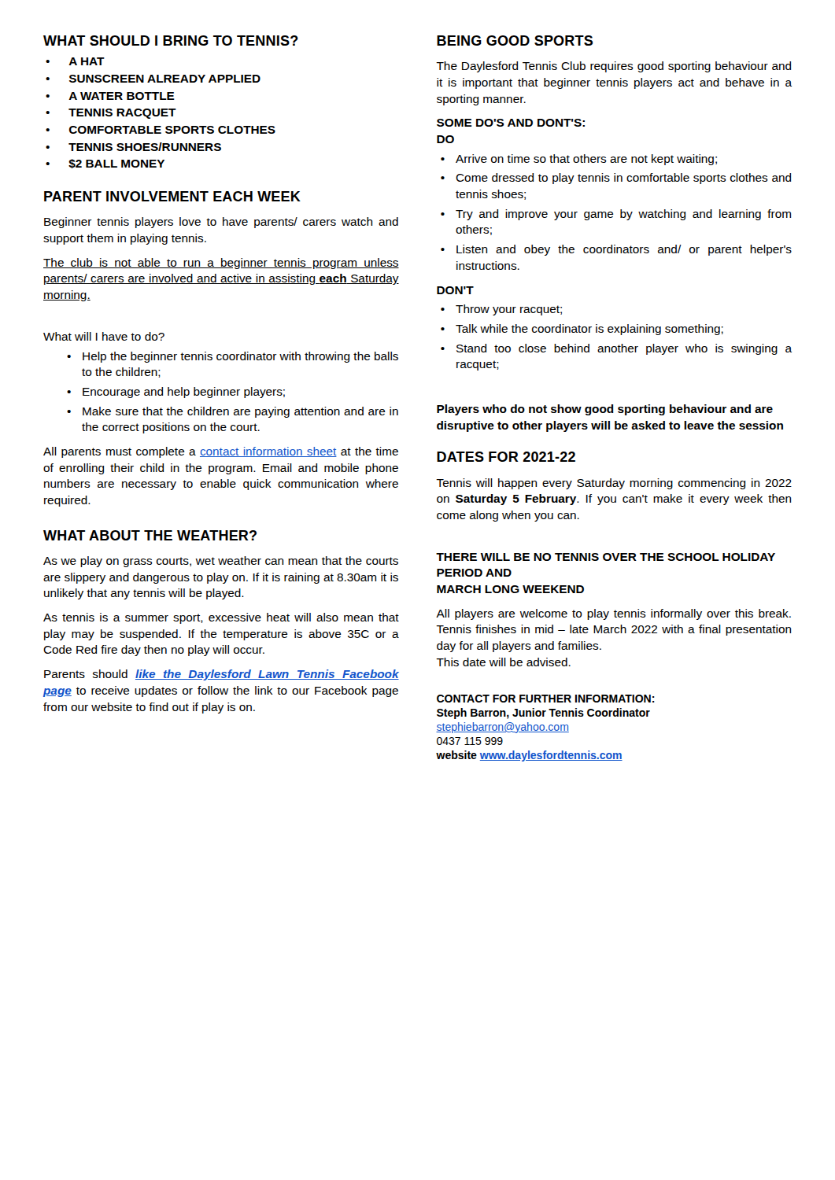WHAT SHOULD I BRING TO TENNIS?
A HAT
SUNSCREEN ALREADY APPLIED
A WATER BOTTLE
TENNIS RACQUET
COMFORTABLE SPORTS CLOTHES
TENNIS SHOES/RUNNERS
$2 BALL MONEY
PARENT INVOLVEMENT EACH WEEK
Beginner tennis players love to have parents/ carers watch and support them in playing tennis.
The club is not able to run a beginner tennis program unless parents/ carers are involved and active in assisting each Saturday morning.
What will I have to do?
Help the beginner tennis coordinator with throwing the balls to the children;
Encourage and help beginner players;
Make sure that the children are paying attention and are in the correct positions on the court.
All parents must complete a contact information sheet at the time of enrolling their child in the program. Email and mobile phone numbers are necessary to enable quick communication where required.
WHAT ABOUT THE WEATHER?
As we play on grass courts, wet weather can mean that the courts are slippery and dangerous to play on. If it is raining at 8.30am it is unlikely that any tennis will be played.
As tennis is a summer sport, excessive heat will also mean that play may be suspended. If the temperature is above 35C or a Code Red fire day then no play will occur.
Parents should like the Daylesford Lawn Tennis Facebook page to receive updates or follow the link to our Facebook page from our website to find out if play is on.
BEING GOOD SPORTS
The Daylesford Tennis Club requires good sporting behaviour and it is important that beginner tennis players act and behave in a sporting manner.
SOME DO'S AND DONT'S:
DO
Arrive on time so that others are not kept waiting;
Come dressed to play tennis in comfortable sports clothes and tennis shoes;
Try and improve your game by watching and learning from others;
Listen and obey the coordinators and/ or parent helper's instructions.
DON'T
Throw your racquet;
Talk while the coordinator is explaining something;
Stand too close behind another player who is swinging a racquet;
Players who do not show good sporting behaviour and are disruptive to other players will be asked to leave the session
DATES FOR 2021-22
Tennis will happen every Saturday morning commencing in 2022 on Saturday 5 February. If you can't make it every week then come along when you can.
THERE WILL BE NO TENNIS OVER THE SCHOOL HOLIDAY PERIOD AND
MARCH LONG WEEKEND
All players are welcome to play tennis informally over this break. Tennis finishes in mid – late March 2022 with a final presentation day for all players and families.
This date will be advised.
CONTACT FOR FURTHER INFORMATION:
Steph Barron, Junior Tennis Coordinator
stephiebarron@yahoo.com
0437 115 999
website www.daylesfordtennis.com